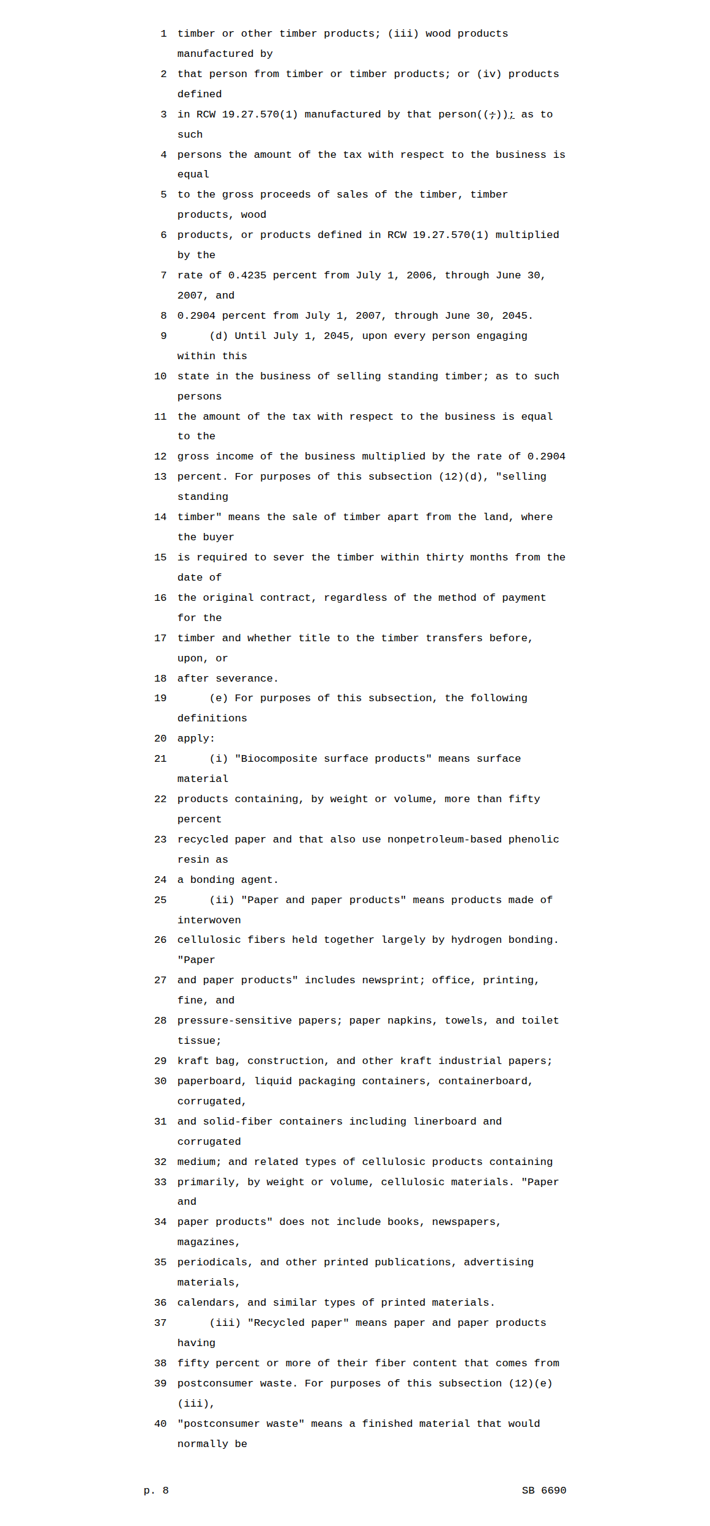timber or other timber products; (iii) wood products manufactured by
that person from timber or timber products; or (iv) products defined
in RCW 19.27.570(1) manufactured by that person((;)); as to such
persons the amount of the tax with respect to the business is equal
to the gross proceeds of sales of the timber, timber products, wood
products, or products defined in RCW 19.27.570(1) multiplied by the
rate of 0.4235 percent from July 1, 2006, through June 30, 2007, and
0.2904 percent from July 1, 2007, through June 30, 2045.
(d) Until July 1, 2045, upon every person engaging within this
state in the business of selling standing timber; as to such persons
the amount of the tax with respect to the business is equal to the
gross income of the business multiplied by the rate of 0.2904
percent. For purposes of this subsection (12)(d), "selling standing
timber" means the sale of timber apart from the land, where the buyer
is required to sever the timber within thirty months from the date of
the original contract, regardless of the method of payment for the
timber and whether title to the timber transfers before, upon, or
after severance.
(e) For purposes of this subsection, the following definitions
apply:
(i) "Biocomposite surface products" means surface material
products containing, by weight or volume, more than fifty percent
recycled paper and that also use nonpetroleum-based phenolic resin as
a bonding agent.
(ii) "Paper and paper products" means products made of interwoven
cellulosic fibers held together largely by hydrogen bonding. "Paper
and paper products" includes newsprint; office, printing, fine, and
pressure-sensitive papers; paper napkins, towels, and toilet tissue;
kraft bag, construction, and other kraft industrial papers;
paperboard, liquid packaging containers, containerboard, corrugated,
and solid-fiber containers including linerboard and corrugated
medium; and related types of cellulosic products containing
primarily, by weight or volume, cellulosic materials. "Paper and
paper products" does not include books, newspapers, magazines,
periodicals, and other printed publications, advertising materials,
calendars, and similar types of printed materials.
(iii) "Recycled paper" means paper and paper products having
fifty percent or more of their fiber content that comes from
postconsumer waste. For purposes of this subsection (12)(e)(iii),
"postconsumer waste" means a finished material that would normally be
p. 8 SB 6690